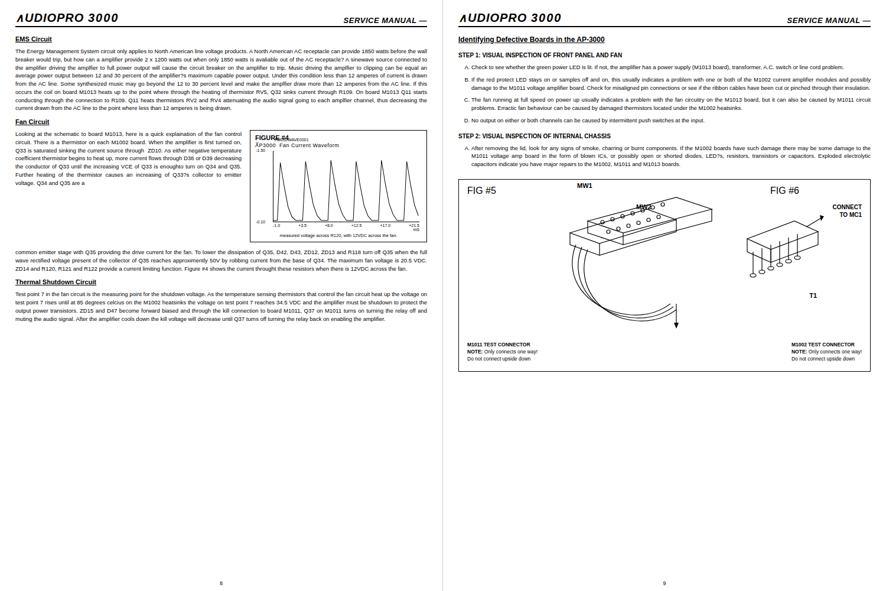∧UDIOPRO 3000
SERVICE MANUAL
EMS Circuit
The Energy Management System circuit only applies to North American line voltage products. A North American AC receptacle can provide 1850 watts before the wall breaker would trip, but how can a amplifier provide 2 x 1200 watts out when only 1850 watts is avaliable out of the AC receptacle? A sinewave source connected to the amplifier driving the amplfier to full power output will cause the circuit breaker on the amplifier to trip. Music driving the amplfier to clipping can be equal an average power output between 12 and 30 percent of the amplifier?s maximum capable power output. Under this condition less than 12 amperes of current is drawn from the AC line. Some synthesized music may go beyond the 12 to 30 percent level and make the amplfier draw more than 12 amperes from the AC line. If this occurs the coil on board M1013 heats up to the point where through the heating of thermistor RV5, Q32 sinks current through R109. On board M1013 Q11 starts conducting through the connection to R109. Q11 heats thermistors RV2 and RV4 attenuating the audio signal going to each amplfier channel, thus decreasing the current drawn from the AC line to the point where less than 12 amperes is being drawn.
Fan Circuit
FIGURE #4
AP3000 Fan Current Waveform
FMOS/WAVE0001 V -1.50 -0.10
-1.0+3.5+8.0+12.5+17.0+21.5
mS
measured voltage across R120, with 12VDC across the fan.
Looking at the schematic to board M1013, here is a quick explaination of the fan control circuit. There is a thermistor on each M1002 board. When the amplifier is first turned on, Q33 is saturated sinking the current source through ZD10. As either negative temperature coefficient thermistor begins to heat up, more current flows through D38 or D39 decreasing the conductor of Q33 until the increasing VCE of Q33 is enoughto turn on Q34 and Q35. Further heating of the thermistor causes an increasing of Q33?s collector to emitter voltage. Q34 and Q35 are a
common emitter stage with Q35 providing the drive current for the fan. To lower the dissipation of Q35, D42, D43, ZD12, ZD13 and R118 turn off Q35 when the full wave rectified voltage present of the collector of Q35 reaches approximently 50V by robbing current from the base of Q34. The maximum fan voltage is 20.5 VDC. ZD14 and R120, R121 and R122 provide a current limiting function. Figure #4 shows the current throught these resistors when there is 12VDC across the fan.
Thermal Shutdown Circuit
Test point 7 in the fan circuit is the measuring point for the shutdown voltage. As the temperature sensing thermistors that control the fan circuit heat up the voltage on test point 7 rises until at 85 degrees celcius on the M1002 heatsinks the voltage on test point 7 reaches 34.5 VDC and the amplifier must be shutdown to protect the output power transistors. ZD15 and D47 become forward biased and through the kill connection to board M1011, Q37 on M1011 turns on turning the relay off and muting the audio signal. After the amplifier cools down the kill voltage will decrease until Q37 turns off turning the relay back on enabling the amplifier.
8
∧UDIOPRO 3000
SERVICE MANUAL
Identifying Defective Boards in the AP-3000
STEP 1: VISUAL INSPECTION OF FRONT PANEL AND FAN
Check to see whether the green power LED is lit. If not, the amplifier has a power supply (M1013 board), transformer, A.C. switch or line cord problem.
If the red protect LED stays on or samples off and on, this usually indicates a problem with one or both of the M1002 current amplifier modules and possibly damage to the M1011 voltage amplifier board. Check for misaligned pin connections or see if the ribbon cables have been cut or pinched through their insulation.
The fan running at full speed on power up usually indicates a problem with the fan circuitry on the M1013 board, but it can also be caused by M1011 circuit problems. Erractic fan behaviour can be caused by damaged thermistors located under the M1002 heatsinks.
No output on either or both channels can be caused by intermittent push switches at the input.
STEP 2: VISUAL INSPECTION OF INTERNAL CHASSIS
After removing the lid, look for any signs of smoke, charring or burnt components. If the M1002 boards have such damage there may be some damage to the M1011 voltage amp board in the form of blown ICs, or possibly open or shorted diodes, LED?s, resistors, transistors or capacitors. Exploded electrolytic capacitors indicate you have major repairs to the M1002, M1011 and M1013 boards.
FIG #5 MW1 MW2 FIG #6 CONNECT
TO MC1 T1
M1011 TEST CONNECTOR
NOTE: Only connects one way!
Do not connect upside down
M1002 TEST CONNECTOR
NOTE: Only connects one way!
Do not connect upside down
9